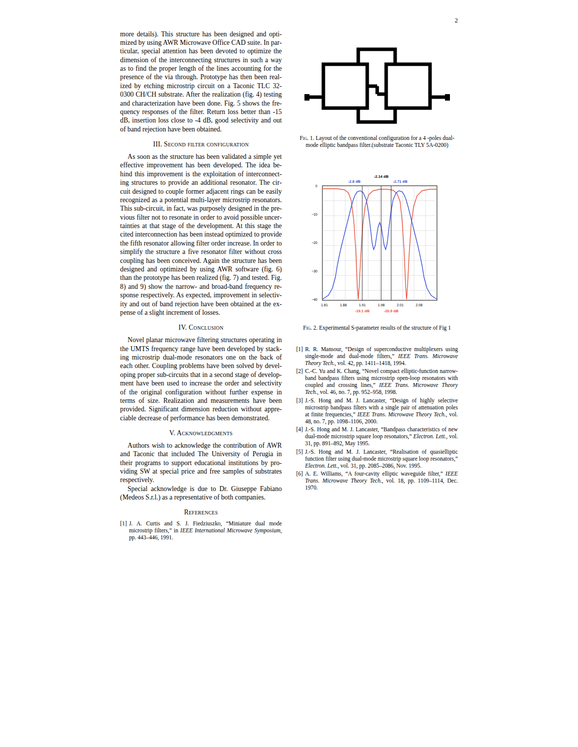2
more details). This structure has been designed and optimized by using AWR Microwave Office CAD suite. In particular, special attention has been devoted to optimize the dimension of the interconnecting structures in such a way as to find the proper length of the lines accounting for the presence of the via through. Prototype has then been realized by etching microstrip circuit on a Taconic TLC 32-0300 CH/CH substrate. After the realization (fig. 4) testing and characterization have been done. Fig. 5 shows the frequency responses of the filter. Return loss better than -15 dB, insertion loss close to -4 dB, good selectivity and out of band rejection have been obtained.
III. Second filter configuration
As soon as the structure has been validated a simple yet effective improvement has been developed. The idea behind this improvement is the exploitation of interconnecting structures to provide an additional resonator. The circuit designed to couple former adjacent rings can be easily recognized as a potential multi-layer microstrip resonators. This sub-circuit, in fact, was purposely designed in the previous filter not to resonate in order to avoid possible uncertainties at that stage of the development. At this stage the cited interconnection has been instead optimized to provide the fifth resonator allowing filter order increase. In order to simplify the structure a five resonator filter without cross coupling has been conceived. Again the structure has been designed and optimized by using AWR software (fig. 6) than the prototype has been realized (fig. 7) and tested. Fig. 8) and 9) show the narrow- and broad-band frequency response respectively. As expected, improvement in selectivity and out of band rejection have been obtained at the expense of a slight increment of losses.
IV. Conclusion
Novel planar microwave filtering structures operating in the UMTS frequency range have been developed by stacking microstrip dual-mode resonators one on the back of each other. Coupling problems have been solved by developing proper sub-circuits that in a second stage of development have been used to increase the order and selectivity of the original configuration without further expense in terms of size. Realization and measurements have been provided. Significant dimension reduction without appreciable decrease of performance has been demonstrated.
V. Acknowledgments
Authors wish to acknowledge the contribution of AWR and Taconic that included The University of Perugia in their programs to support educational institutions by providing SW at special price and free samples of substrates respectively.
Special acknowledge is due to Dr. Giuseppe Fabiano (Medeos S.r.l.) as a representative of both companies.
References
J. A. Curtis and S. J. Fiedziuszko, “Miniature dual mode microstrip filters,” in IEEE International Microwave Symposium, pp. 443–446, 1991.
Fig. 1. Layout of the conventional configuration for a 4 -poles dual-mode elliptic bandpass filter.(substrate Taconic TLY 5A-0200)
0 −10 −20 −30 −40 1.81 1.88 1.91 1.98 2.01 2.08 -2.14 dB -2.6 dB -2.71 dB -19.1 dB -20.9 dB
Fig. 2. Experimental S-parameter results of the structure of Fig 1
R. R. Mansour, “Design of superconductive multiplexers using single-mode and dual-mode filters,” IEEE Trans. Microwave Theory Tech., vol. 42, pp. 1411–1418, 1994.
C.-C. Yu and K. Chang, “Novel compact elliptic-function narrow-band bandpass filters using microstrip open-loop resonators with coupled and crossing lines,” IEEE Trans. Microwave Theory Tech., vol. 46, no. 7, pp. 952–958, 1998.
J.-S. Hong and M. J. Lancaster, “Design of highly selective microstrip bandpass filters with a single pair of attenuation poles at finite frequencies,” IEEE Trans. Microwave Theory Tech., vol. 48, no. 7, pp. 1098–1106, 2000.
J.-S. Hong and M. J. Lancaster, “Bandpass characteristics of new dual-mode microstrip square loop resonators,” Electron. Lett., vol. 31, pp. 891–892, May 1995.
J.-S. Hong and M. J. Lancaster, “Realisation of quasielliptic function filter using dual-mode microstrip square loop resonators,” Electron. Lett., vol. 31, pp. 2085–2086, Nov. 1995.
A. E. Williams, “A four-cavity elliptic waveguide filter,” IEEE Trans. Microwave Theory Tech., vol. 18, pp. 1109–1114, Dec. 1970.